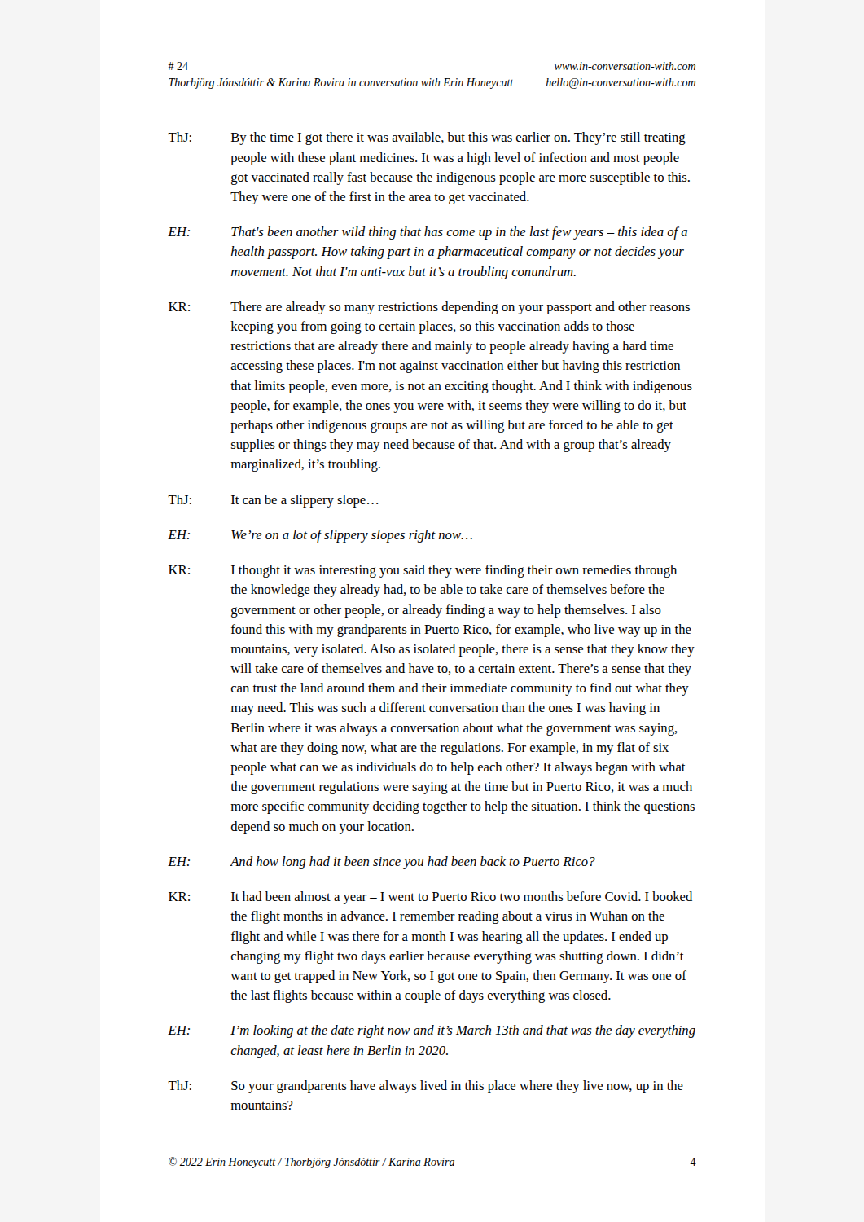# 24
www.in-conversation-with.com
Thorbjörg Jónsdóttir & Karina Rovira in conversation with Erin Honeycutt
hello@in-conversation-with.com
ThJ:
By the time I got there it was available, but this was earlier on. They’re still treating people with these plant medicines. It was a high level of infection and most people got vaccinated really fast because the indigenous people are more susceptible to this. They were one of the first in the area to get vaccinated.
EH:
That's been another wild thing that has come up in the last few years – this idea of a health passport. How taking part in a pharmaceutical company or not decides your movement. Not that I'm anti-vax but it’s a troubling conundrum.
KR:
There are already so many restrictions depending on your passport and other reasons keeping you from going to certain places, so this vaccination adds to those restrictions that are already there and mainly to people already having a hard time accessing these places. I'm not against vaccination either but having this restriction that limits people, even more, is not an exciting thought. And I think with indigenous people, for example, the ones you were with, it seems they were willing to do it, but perhaps other indigenous groups are not as willing but are forced to be able to get supplies or things they may need because of that. And with a group that’s already marginalized, it’s troubling.
ThJ:
It can be a slippery slope…
EH:
We’re on a lot of slippery slopes right now…
KR:
I thought it was interesting you said they were finding their own remedies through the knowledge they already had, to be able to take care of themselves before the government or other people, or already finding a way to help themselves. I also found this with my grandparents in Puerto Rico, for example, who live way up in the mountains, very isolated. Also as isolated people, there is a sense that they know they will take care of themselves and have to, to a certain extent. There’s a sense that they can trust the land around them and their immediate community to find out what they may need. This was such a different conversation than the ones I was having in Berlin where it was always a conversation about what the government was saying, what are they doing now, what are the regulations. For example, in my flat of six people what can we as individuals do to help each other? It always began with what the government regulations were saying at the time but in Puerto Rico, it was a much more specific community deciding together to help the situation. I think the questions depend so much on your location.
EH:
And how long had it been since you had been back to Puerto Rico?
KR:
It had been almost a year – I went to Puerto Rico two months before Covid. I booked the flight months in advance. I remember reading about a virus in Wuhan on the flight and while I was there for a month I was hearing all the updates. I ended up changing my flight two days earlier because everything was shutting down. I didn’t want to get trapped in New York, so I got one to Spain, then Germany. It was one of the last flights because within a couple of days everything was closed.
EH:
I’m looking at the date right now and it’s March 13th and that was the day everything changed, at least here in Berlin in 2020.
ThJ:
So your grandparents have always lived in this place where they live now, up in the mountains?
© 2022 Erin Honeycutt / Thorbjörg Jónsdóttir / Karina Rovira
4